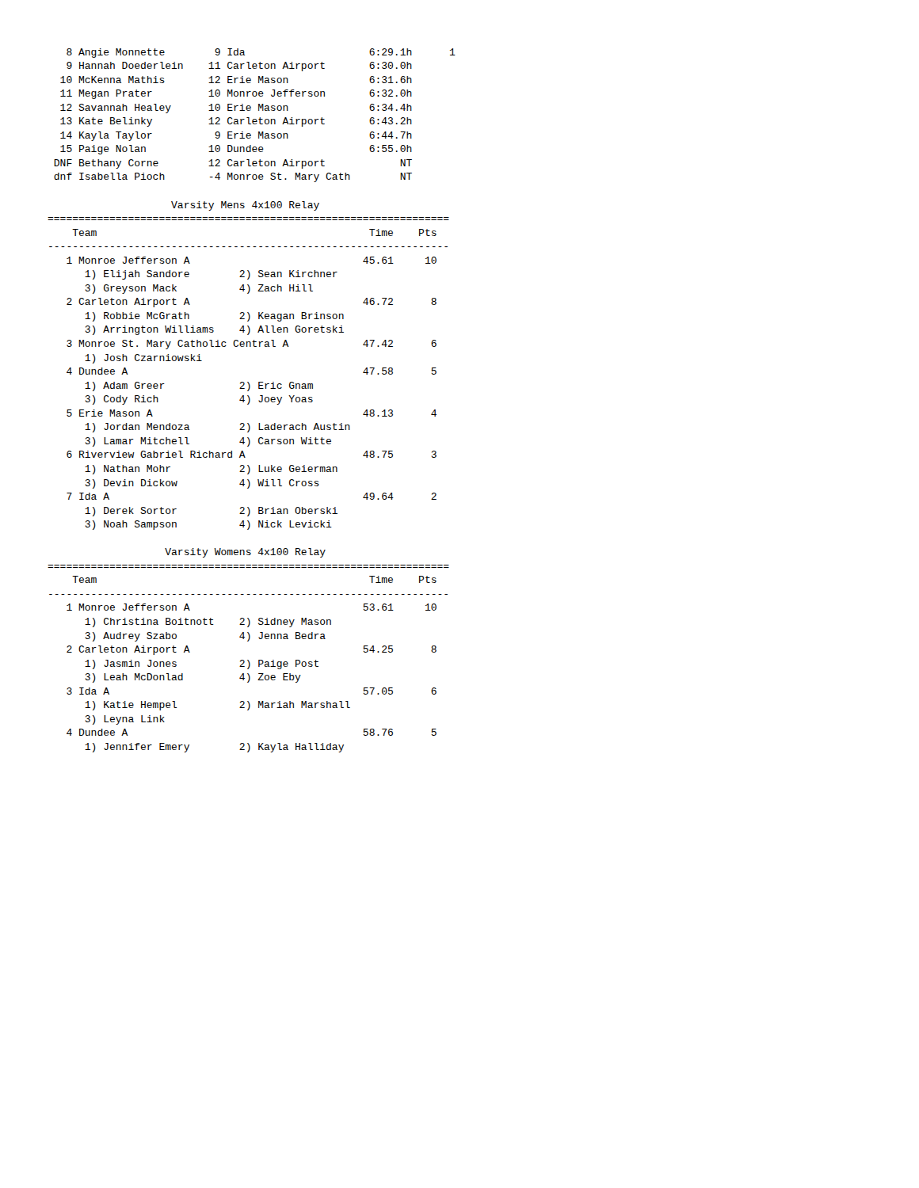8 Angie Monnette        9 Ida                    6:29.1h      1
   9 Hannah Doederlein    11 Carleton Airport       6:30.0h
  10 McKenna Mathis       12 Erie Mason             6:31.6h
  11 Megan Prater         10 Monroe Jefferson       6:32.0h
  12 Savannah Healey      10 Erie Mason             6:34.4h
  13 Kate Belinky         12 Carleton Airport       6:43.2h
  14 Kayla Taylor          9 Erie Mason             6:44.7h
  15 Paige Nolan          10 Dundee                 6:55.0h
 DNF Bethany Corne        12 Carleton Airport            NT
 dnf Isabella Pioch       -4 Monroe St. Mary Cath        NT

                    Varsity Mens 4x100 Relay
=================================================================
    Team                                            Time    Pts
-----------------------------------------------------------------
   1 Monroe Jefferson A                            45.61     10
      1) Elijah Sandore        2) Sean Kirchner
      3) Greyson Mack          4) Zach Hill
   2 Carleton Airport A                            46.72      8
      1) Robbie McGrath        2) Keagan Brinson
      3) Arrington Williams    4) Allen Goretski
   3 Monroe St. Mary Catholic Central A            47.42      6
      1) Josh Czarniowski
   4 Dundee A                                      47.58      5
      1) Adam Greer            2) Eric Gnam
      3) Cody Rich             4) Joey Yoas
   5 Erie Mason A                                  48.13      4
      1) Jordan Mendoza        2) Laderach Austin
      3) Lamar Mitchell        4) Carson Witte
   6 Riverview Gabriel Richard A                   48.75      3
      1) Nathan Mohr           2) Luke Geierman
      3) Devin Dickow          4) Will Cross
   7 Ida A                                         49.64      2
      1) Derek Sortor          2) Brian Oberski
      3) Noah Sampson          4) Nick Levicki

                   Varsity Womens 4x100 Relay
=================================================================
    Team                                            Time    Pts
-----------------------------------------------------------------
   1 Monroe Jefferson A                            53.61     10
      1) Christina Boitnott    2) Sidney Mason
      3) Audrey Szabo          4) Jenna Bedra
   2 Carleton Airport A                            54.25      8
      1) Jasmin Jones          2) Paige Post
      3) Leah McDonlad         4) Zoe Eby
   3 Ida A                                         57.05      6
      1) Katie Hempel          2) Mariah Marshall
      3) Leyna Link
   4 Dundee A                                      58.76      5
      1) Jennifer Emery        2) Kayla Halliday